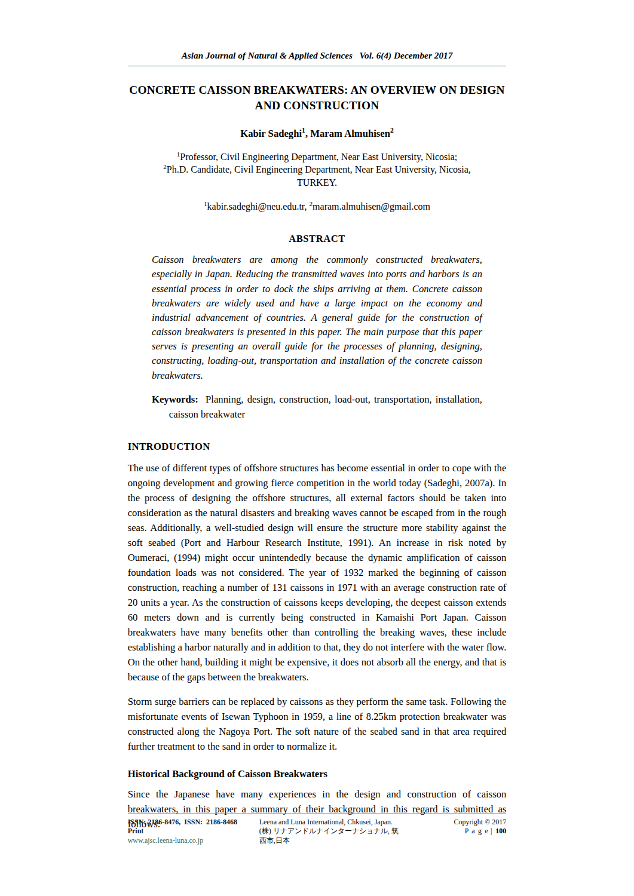Asian Journal of Natural & Applied Sciences Vol. 6(4) December 2017
CONCRETE CAISSON BREAKWATERS: AN OVERVIEW ON DESIGN AND CONSTRUCTION
Kabir Sadeghi1, Maram Almuhisen2
1Professor, Civil Engineering Department, Near East University, Nicosia;
2Ph.D. Candidate, Civil Engineering Department, Near East University, Nicosia,
TURKEY.
1kabir.sadeghi@neu.edu.tr, 2maram.almuhisen@gmail.com
ABSTRACT
Caisson breakwaters are among the commonly constructed breakwaters, especially in Japan. Reducing the transmitted waves into ports and harbors is an essential process in order to dock the ships arriving at them. Concrete caisson breakwaters are widely used and have a large impact on the economy and industrial advancement of countries. A general guide for the construction of caisson breakwaters is presented in this paper. The main purpose that this paper serves is presenting an overall guide for the processes of planning, designing, constructing, loading-out, transportation and installation of the concrete caisson breakwaters.
Keywords: Planning, design, construction, load-out, transportation, installation, caisson breakwater
INTRODUCTION
The use of different types of offshore structures has become essential in order to cope with the ongoing development and growing fierce competition in the world today (Sadeghi, 2007a). In the process of designing the offshore structures, all external factors should be taken into consideration as the natural disasters and breaking waves cannot be escaped from in the rough seas. Additionally, a well-studied design will ensure the structure more stability against the soft seabed (Port and Harbour Research Institute, 1991). An increase in risk noted by Oumeraci, (1994) might occur unintendedly because the dynamic amplification of caisson foundation loads was not considered. The year of 1932 marked the beginning of caisson construction, reaching a number of 131 caissons in 1971 with an average construction rate of 20 units a year. As the construction of caissons keeps developing, the deepest caisson extends 60 meters down and is currently being constructed in Kamaishi Port Japan. Caisson breakwaters have many benefits other than controlling the breaking waves, these include establishing a harbor naturally and in addition to that, they do not interfere with the water flow. On the other hand, building it might be expensive, it does not absorb all the energy, and that is because of the gaps between the breakwaters.
Storm surge barriers can be replaced by caissons as they perform the same task. Following the misfortunate events of Isewan Typhoon in 1959, a line of 8.25km protection breakwater was constructed along the Nagoya Port. The soft nature of the seabed sand in that area required further treatment to the sand in order to normalize it.
Historical Background of Caisson Breakwaters
Since the Japanese have many experiences in the design and construction of caisson breakwaters, in this paper a summary of their background in this regard is submitted as follows:
| ISSN: 2186-8476, ISSN: 2186-8468 Print www.ajsc.leena-luna.co.jp | Leena and Luna International, Chkusei, Japan. (株) リナアンドルナインターナショナル, 筑西市,日本 | Copyright © 2017 P a g e / 100 |